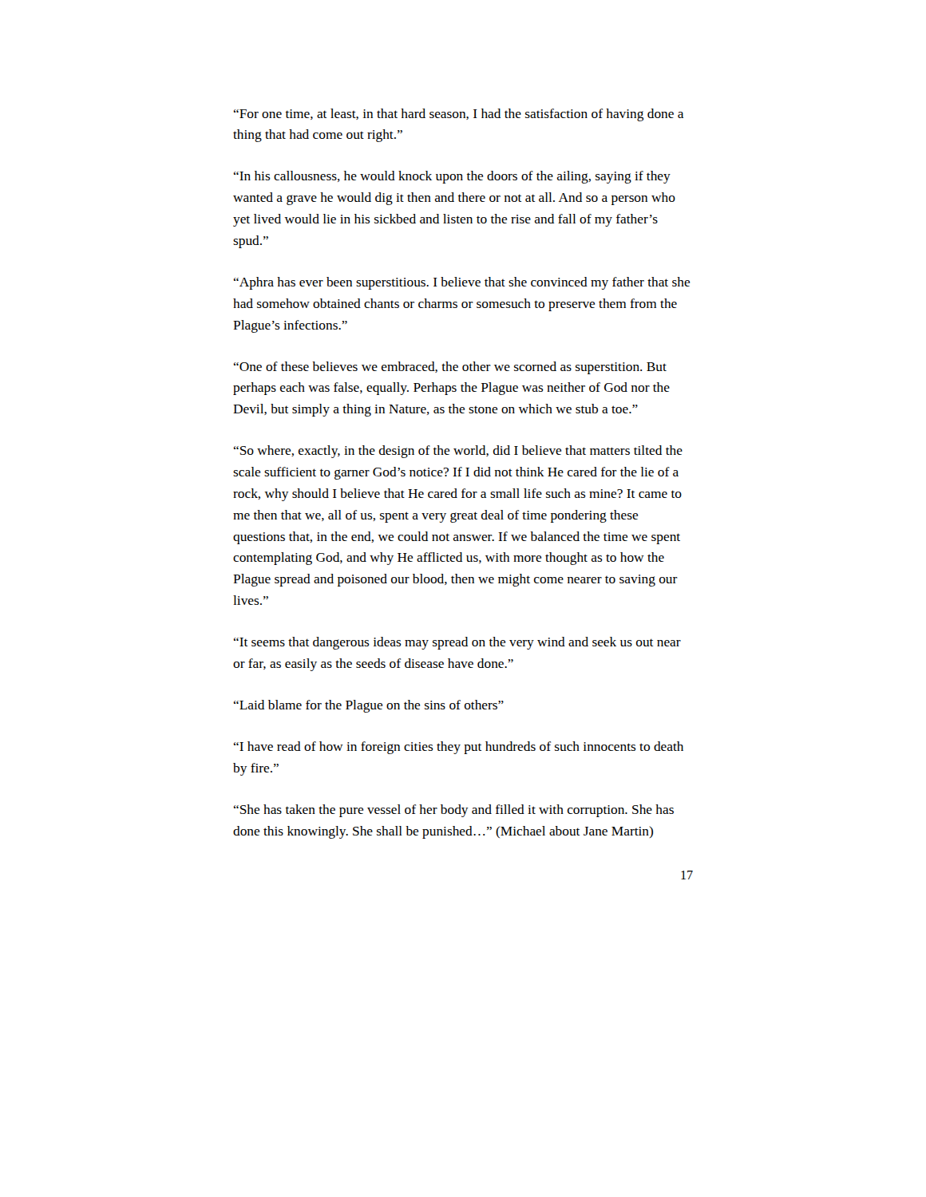“For one time, at least, in that hard season, I had the satisfaction of having done a thing that had come out right.”
“In his callousness, he would knock upon the doors of the ailing, saying if they wanted a grave he would dig it then and there or not at all. And so a person who yet lived would lie in his sickbed and listen to the rise and fall of my father’s spud.”
“Aphra has ever been superstitious. I believe that she convinced my father that she had somehow obtained chants or charms or somesuch to preserve them from the Plague’s infections.”
“One of these believes we embraced, the other we scorned as superstition. But perhaps each was false, equally. Perhaps the Plague was neither of God nor the Devil, but simply a thing in Nature, as the stone on which we stub a toe.”
“So where, exactly, in the design of the world, did I believe that matters tilted the scale sufficient to garner God’s notice? If I did not think He cared for the lie of a rock, why should I believe that He cared for a small life such as mine? It came to me then that we, all of us, spent a very great deal of time pondering these questions that, in the end, we could not answer. If we balanced the time we spent contemplating God, and why He afflicted us, with more thought as to how the Plague spread and poisoned our blood, then we might come nearer to saving our lives.”
“It seems that dangerous ideas may spread on the very wind and seek us out near or far, as easily as the seeds of disease have done.”
“Laid blame for the Plague on the sins of others”
“I have read of how in foreign cities they put hundreds of such innocents to death by fire.”
“She has taken the pure vessel of her body and filled it with corruption. She has done this knowingly. She shall be punished…” (Michael about Jane Martin)
17